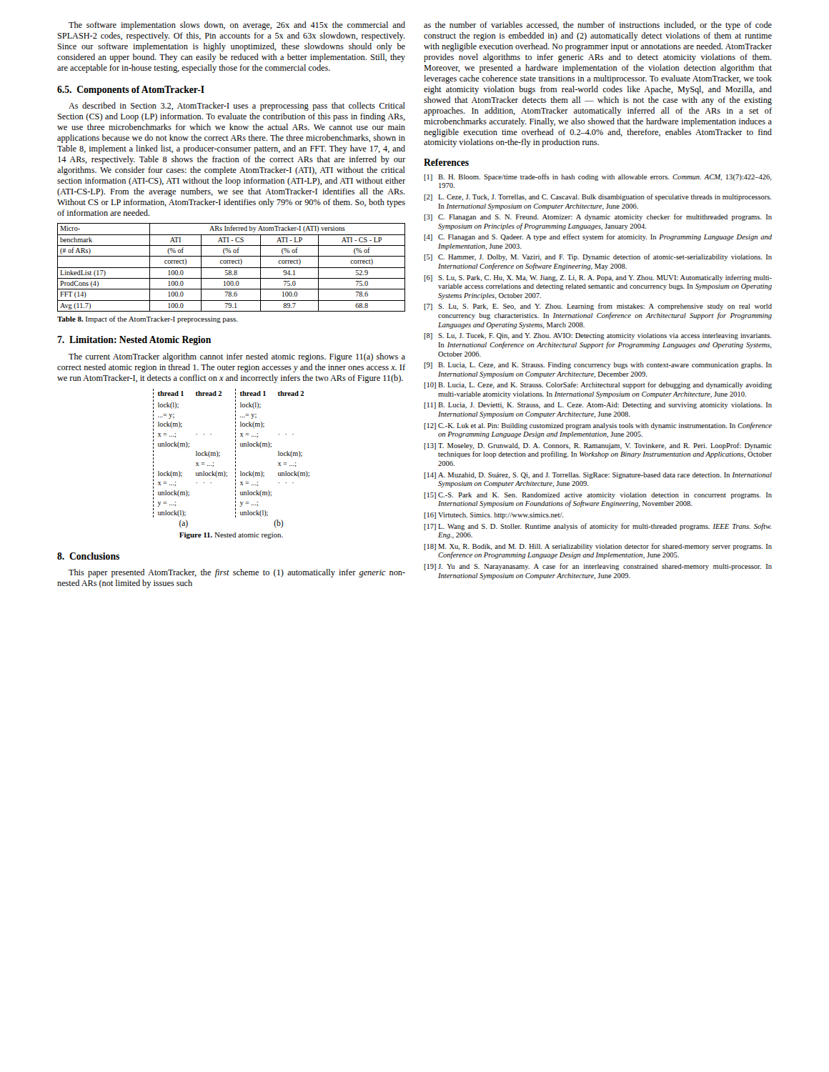The software implementation slows down, on average, 26x and 415x the commercial and SPLASH-2 codes, respectively. Of this, Pin accounts for a 5x and 63x slowdown, respectively. Since our software implementation is highly unoptimized, these slowdowns should only be considered an upper bound. They can easily be reduced with a better implementation. Still, they are acceptable for in-house testing, especially those for the commercial codes.
6.5. Components of AtomTracker-I
As described in Section 3.2, AtomTracker-I uses a preprocessing pass that collects Critical Section (CS) and Loop (LP) information. To evaluate the contribution of this pass in finding ARs, we use three microbenchmarks for which we know the actual ARs. We cannot use our main applications because we do not know the correct ARs there. The three microbenchmarks, shown in Table 8, implement a linked list, a producer-consumer pattern, and an FFT. They have 17, 4, and 14 ARs, respectively. Table 8 shows the fraction of the correct ARs that are inferred by our algorithms. We consider four cases: the complete AtomTracker-I (ATI), ATI without the critical section information (ATI-CS), ATI without the loop information (ATI-LP), and ATI without either (ATI-CS-LP). From the average numbers, we see that AtomTracker-I identifies all the ARs. Without CS or LP information, AtomTracker-I identifies only 79% or 90% of them. So, both types of information are needed.
| Micro- | ARs Inferred by AtomTracker-I (ATI) versions |
| benchmark | ATI | ATI - CS | ATI - LP | ATI - CS - LP |
| (# of ARs) | (% of | (% of | (% of | (% of |
| | correct) | correct) | correct) | correct) |
| LinkedList (17) | 100.0 | 58.8 | 94.1 | 52.9 |
| ProdCons (4) | 100.0 | 100.0 | 75.0 | 75.0 |
| FFT (14) | 100.0 | 78.6 | 100.0 | 78.6 |
| Avg (11.7) | 100.0 | 79.1 | 89.7 | 68.8 |
Table 8. Impact of the AtomTracker-I preprocessing pass.
7. Limitation: Nested Atomic Region
The current AtomTracker algorithm cannot infer nested atomic regions. Figure 11(a) shows a correct nested atomic region in thread 1. The outer region accesses y and the inner ones access x. If we run AtomTracker-I, it detects a conflict on x and incorrectly infers the two ARs of Figure 11(b).
thread 1
lock(l);
...= y;
lock(m);
x = ...;
unlock(m);
lock(m);
x = ...;
unlock(m);
y = ...;
unlock(l);
thread 2
· · ·
lock(m);
x = ...;
unlock(m);
· · ·
thread 1
lock(l);
...= y;
lock(m);
x = ...;
unlock(m);
lock(m);
x = ...;
unlock(m);
y = ...;
unlock(l);
thread 2
· · ·
lock(m);
x = ...;
unlock(m);
· · ·
(a)(b)
Figure 11. Nested atomic region.
8. Conclusions
This paper presented AtomTracker, the first scheme to (1) automatically infer generic non-nested ARs (not limited by issues such
as the number of variables accessed, the number of instructions included, or the type of code construct the region is embedded in) and (2) automatically detect violations of them at runtime with negligible execution overhead. No programmer input or annotations are needed. AtomTracker provides novel algorithms to infer generic ARs and to detect atomicity violations of them. Moreover, we presented a hardware implementation of the violation detection algorithm that leverages cache coherence state transitions in a multiprocessor. To evaluate AtomTracker, we took eight atomicity violation bugs from real-world codes like Apache, MySql, and Mozilla, and showed that AtomTracker detects them all — which is not the case with any of the existing approaches. In addition, AtomTracker automatically inferred all of the ARs in a set of microbenchmarks accurately. Finally, we also showed that the hardware implementation induces a negligible execution time overhead of 0.2–4.0% and, therefore, enables AtomTracker to find atomicity violations on-the-fly in production runs.
References
B. H. Bloom. Space/time trade-offs in hash coding with allowable errors. Commun. ACM, 13(7):422–426, 1970.
L. Ceze, J. Tuck, J. Torrellas, and C. Cascaval. Bulk disambiguation of speculative threads in multiprocessors. In International Symposium on Computer Architecture, June 2006.
C. Flanagan and S. N. Freund. Atomizer: A dynamic atomicity checker for multithreaded programs. In Symposium on Principles of Programming Languages, January 2004.
C. Flanagan and S. Qadeer. A type and effect system for atomicity. In Programming Language Design and Implementation, June 2003.
C. Hammer, J. Dolby, M. Vaziri, and F. Tip. Dynamic detection of atomic-set-serializability violations. In International Conference on Software Engineering, May 2008.
S. Lu, S. Park, C. Hu, X. Ma, W. Jiang, Z. Li, R. A. Popa, and Y. Zhou. MUVI: Automatically inferring multi-variable access correlations and detecting related semantic and concurrency bugs. In Symposium on Operating Systems Principles, October 2007.
S. Lu, S. Park, E. Seo, and Y. Zhou. Learning from mistakes: A comprehensive study on real world concurrency bug characteristics. In International Conference on Architectural Support for Programming Languages and Operating Systems, March 2008.
S. Lu, J. Tucek, F. Qin, and Y. Zhou. AVIO: Detecting atomicity violations via access interleaving invariants. In International Conference on Architectural Support for Programming Languages and Operating Systems, October 2006.
B. Lucia, L. Ceze, and K. Strauss. Finding concurrency bugs with context-aware communication graphs. In International Symposium on Computer Architecture, December 2009.
B. Lucia, L. Ceze, and K. Strauss. ColorSafe: Architectural support for debugging and dynamically avoiding multi-variable atomicity violations. In International Symposium on Computer Architecture, June 2010.
B. Lucia, J. Devietti, K. Strauss, and L. Ceze. Atom-Aid: Detecting and surviving atomicity violations. In International Symposium on Computer Architecture, June 2008.
C.-K. Luk et al. Pin: Building customized program analysis tools with dynamic instrumentation. In Conference on Programming Language Design and Implementation, June 2005.
T. Moseley, D. Grunwald, D. A. Connors, R. Ramanujam, V. Tovinkere, and R. Peri. LoopProf: Dynamic techniques for loop detection and profiling. In Workshop on Binary Instrumentation and Applications, October 2006.
A. Muzahid, D. Suárez, S. Qi, and J. Torrellas. SigRace: Signature-based data race detection. In International Symposium on Computer Architecture, June 2009.
C.-S. Park and K. Sen. Randomized active atomicity violation detection in concurrent programs. In International Symposium on Foundations of Software Engineering, November 2008.
Virtutech. Simics. http://www.simics.net/.
L. Wang and S. D. Stoller. Runtime analysis of atomicity for multi-threaded programs. IEEE Trans. Softw. Eng., 2006.
M. Xu, R. Bodík, and M. D. Hill. A serializability violation detector for shared-memory server programs. In Conference on Programming Language Design and Implementation, June 2005.
J. Yu and S. Narayanasamy. A case for an interleaving constrained shared-memory multi-processor. In International Symposium on Computer Architecture, June 2009.